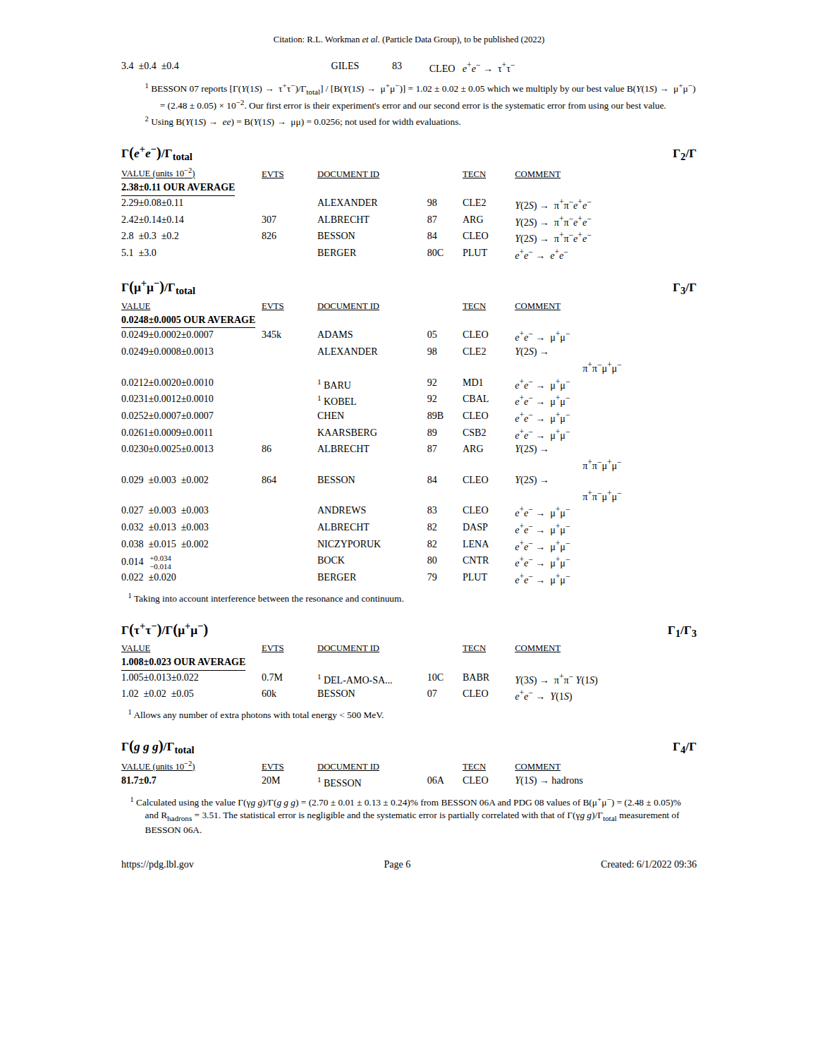Citation: R.L. Workman et al. (Particle Data Group), to be published (2022)
3.4 ±0.4 ±0.4
GILES
83
CLEO e+e− → τ+τ−
1 BESSON 07 reports [Γ(Υ(1S) → τ+τ−)/Γtotal] / [B(Υ(1S) → μ+μ−)] = 1.02 ± 0.02 ± 0.05 which we multiply by our best value B(Υ(1S) → μ+μ−) = (2.48 ± 0.05) × 10−2. Our first error is their experiment's error and our second error is the systematic error from using our best value.
2 Using B(Υ(1S) → ee) = B(Υ(1S) → μμ) = 0.0256; not used for width evaluations.
Γ(e+e−)/Γtotal Γ2/Γ
| VALUE (units 10 −2 ) | EVTS | DOCUMENT ID | | TECN | COMMENT |
| --- | --- | --- | --- | --- | --- |
| 2.38±0.11 OUR AVERAGE | | | | | |
| 2.29±0.08±0.11 | | ALEXANDER | 98 | CLE2 | Υ (2 S ) → π + π − e + e − |
| 2.42±0.14±0.14 | 307 | ALBRECHT | 87 | ARG | Υ (2 S ) → π + π − e + e − |
| 2.8 ±0.3 ±0.2 | 826 | BESSON | 84 | CLEO | Υ (2 S ) → π + π − e + e − |
| 5.1 ±3.0 | | BERGER | 80C | PLUT | e + e − → e + e − |
Γ(μ+μ−)/Γtotal Γ3/Γ
| VALUE | EVTS | DOCUMENT ID | | TECN | COMMENT |
| --- | --- | --- | --- | --- | --- |
| 0.0248±0.0005 OUR AVERAGE | | | | | |
| 0.0249±0.0002±0.0007 | 345k | ADAMS | 05 | CLEO | e + e − → μ + μ − |
| 0.0249±0.0008±0.0013 | | ALEXANDER | 98 | CLE2 | Υ (2 S ) → |
| | | | | | π + π − μ + μ − |
| 0.0212±0.0020±0.0010 | | 1 BARU | 92 | MD1 | e + e − → μ + μ − |
| 0.0231±0.0012±0.0010 | | 1 KOBEL | 92 | CBAL | e + e − → μ + μ − |
| 0.0252±0.0007±0.0007 | | CHEN | 89B | CLEO | e + e − → μ + μ − |
| 0.0261±0.0009±0.0011 | | KAARSBERG | 89 | CSB2 | e + e − → μ + μ − |
| 0.0230±0.0025±0.0013 | 86 | ALBRECHT | 87 | ARG | Υ (2 S ) → |
| | | | | | π + π − μ + μ − |
| 0.029 ±0.003 ±0.002 | 864 | BESSON | 84 | CLEO | Υ (2 S ) → |
| | | | | | π + π − μ + μ − |
| 0.027 ±0.003 ±0.003 | | ANDREWS | 83 | CLEO | e + e − → μ + μ − |
| 0.032 ±0.013 ±0.003 | | ALBRECHT | 82 | DASP | e + e − → μ + μ − |
| 0.038 ±0.015 ±0.002 | | NICZYPORUK | 82 | LENA | e + e − → μ + μ − |
| 0.014 +0.034 −0.014 | | BOCK | 80 | CNTR | e + e − → μ + μ − |
| 0.022 ±0.020 | | BERGER | 79 | PLUT | e + e − → μ + μ − |
1 Taking into account interference between the resonance and continuum.
Γ(τ+τ−)/Γ(μ+μ−) Γ1/Γ3
| VALUE | EVTS | DOCUMENT ID | | TECN | COMMENT |
| --- | --- | --- | --- | --- | --- |
| 1.008±0.023 OUR AVERAGE | | | | | |
| 1.005±0.013±0.022 | 0.7M | 1 DEL-AMO-SA... | 10C | BABR | Υ (3 S ) → π + π − Υ (1 S ) |
| 1.02 ±0.02 ±0.05 | 60k | BESSON | 07 | CLEO | e + e − → Υ (1 S ) |
1 Allows any number of extra photons with total energy < 500 MeV.
Γ(g g g)/Γtotal Γ4/Γ
| VALUE (units 10 −2 ) | EVTS | DOCUMENT ID | | TECN | COMMENT |
| --- | --- | --- | --- | --- | --- |
| 81.7±0.7 | 20M | 1 BESSON | 06A | CLEO | Υ (1 S ) → hadrons |
1 Calculated using the value Γ(γg g)/Γ(g g g) = (2.70 ± 0.01 ± 0.13 ± 0.24)% from BESSON 06A and PDG 08 values of B(μ+μ−) = (2.48 ± 0.05)% and Rhadrons = 3.51. The statistical error is negligible and the systematic error is partially correlated with that of Γ(γg g)/Γtotal measurement of BESSON 06A.
https://pdg.lbl.gov
Page 6
Created: 6/1/2022 09:36